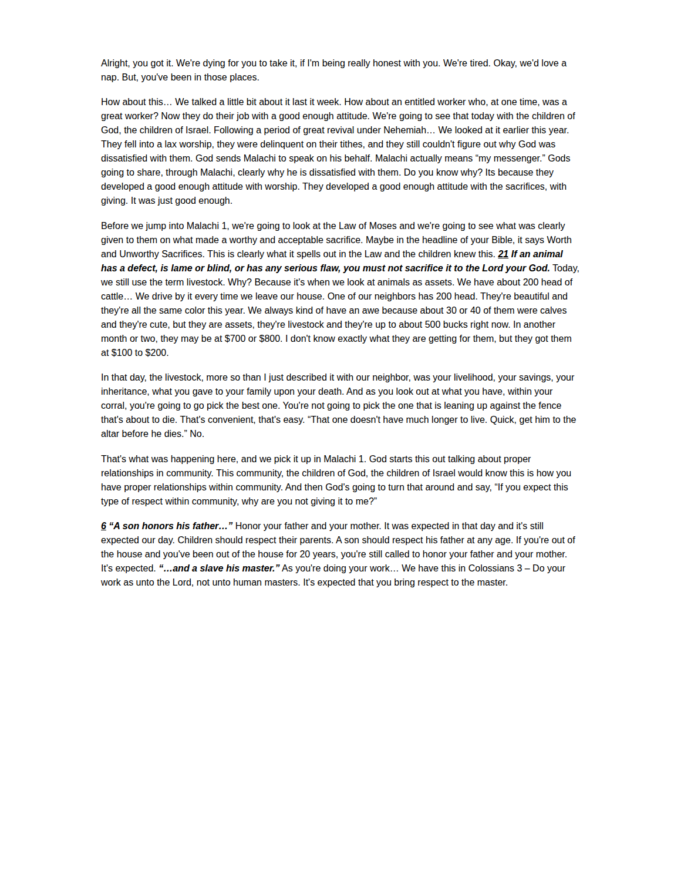Alright, you got it. We're dying for you to take it, if I'm being really honest with you. We're tired. Okay, we'd love a nap. But, you've been in those places.
How about this… We talked a little bit about it last it week. How about an entitled worker who, at one time, was a great worker? Now they do their job with a good enough attitude. We're going to see that today with the children of God, the children of Israel. Following a period of great revival under Nehemiah… We looked at it earlier this year. They fell into a lax worship, they were delinquent on their tithes, and they still couldn't figure out why God was dissatisfied with them. God sends Malachi to speak on his behalf. Malachi actually means “my messenger.” Gods going to share, through Malachi, clearly why he is dissatisfied with them. Do you know why? Its because they developed a good enough attitude with worship. They developed a good enough attitude with the sacrifices, with giving. It was just good enough.
Before we jump into Malachi 1, we're going to look at the Law of Moses and we're going to see what was clearly given to them on what made a worthy and acceptable sacrifice. Maybe in the headline of your Bible, it says Worth and Unworthy Sacrifices. This is clearly what it spells out in the Law and the children knew this. 21 If an animal has a defect, is lame or blind, or has any serious flaw, you must not sacrifice it to the Lord your God. Today, we still use the term livestock. Why? Because it's when we look at animals as assets. We have about 200 head of cattle… We drive by it every time we leave our house. One of our neighbors has 200 head. They're beautiful and they're all the same color this year. We always kind of have an awe because about 30 or 40 of them were calves and they're cute, but they are assets, they're livestock and they're up to about 500 bucks right now. In another month or two, they may be at $700 or $800. I don't know exactly what they are getting for them, but they got them at $100 to $200.
In that day, the livestock, more so than I just described it with our neighbor, was your livelihood, your savings, your inheritance, what you gave to your family upon your death. And as you look out at what you have, within your corral, you're going to go pick the best one. You're not going to pick the one that is leaning up against the fence that's about to die. That's convenient, that's easy. “That one doesn't have much longer to live. Quick, get him to the altar before he dies.” No.
That's what was happening here, and we pick it up in Malachi 1. God starts this out talking about proper relationships in community. This community, the children of God, the children of Israel would know this is how you have proper relationships within community. And then God's going to turn that around and say, “If you expect this type of respect within community, why are you not giving it to me?”
6 “A son honors his father…” Honor your father and your mother. It was expected in that day and it's still expected our day. Children should respect their parents. A son should respect his father at any age. If you're out of the house and you've been out of the house for 20 years, you're still called to honor your father and your mother. It's expected. “…and a slave his master.” As you're doing your work… We have this in Colossians 3 – Do your work as unto the Lord, not unto human masters. It's expected that you bring respect to the master.